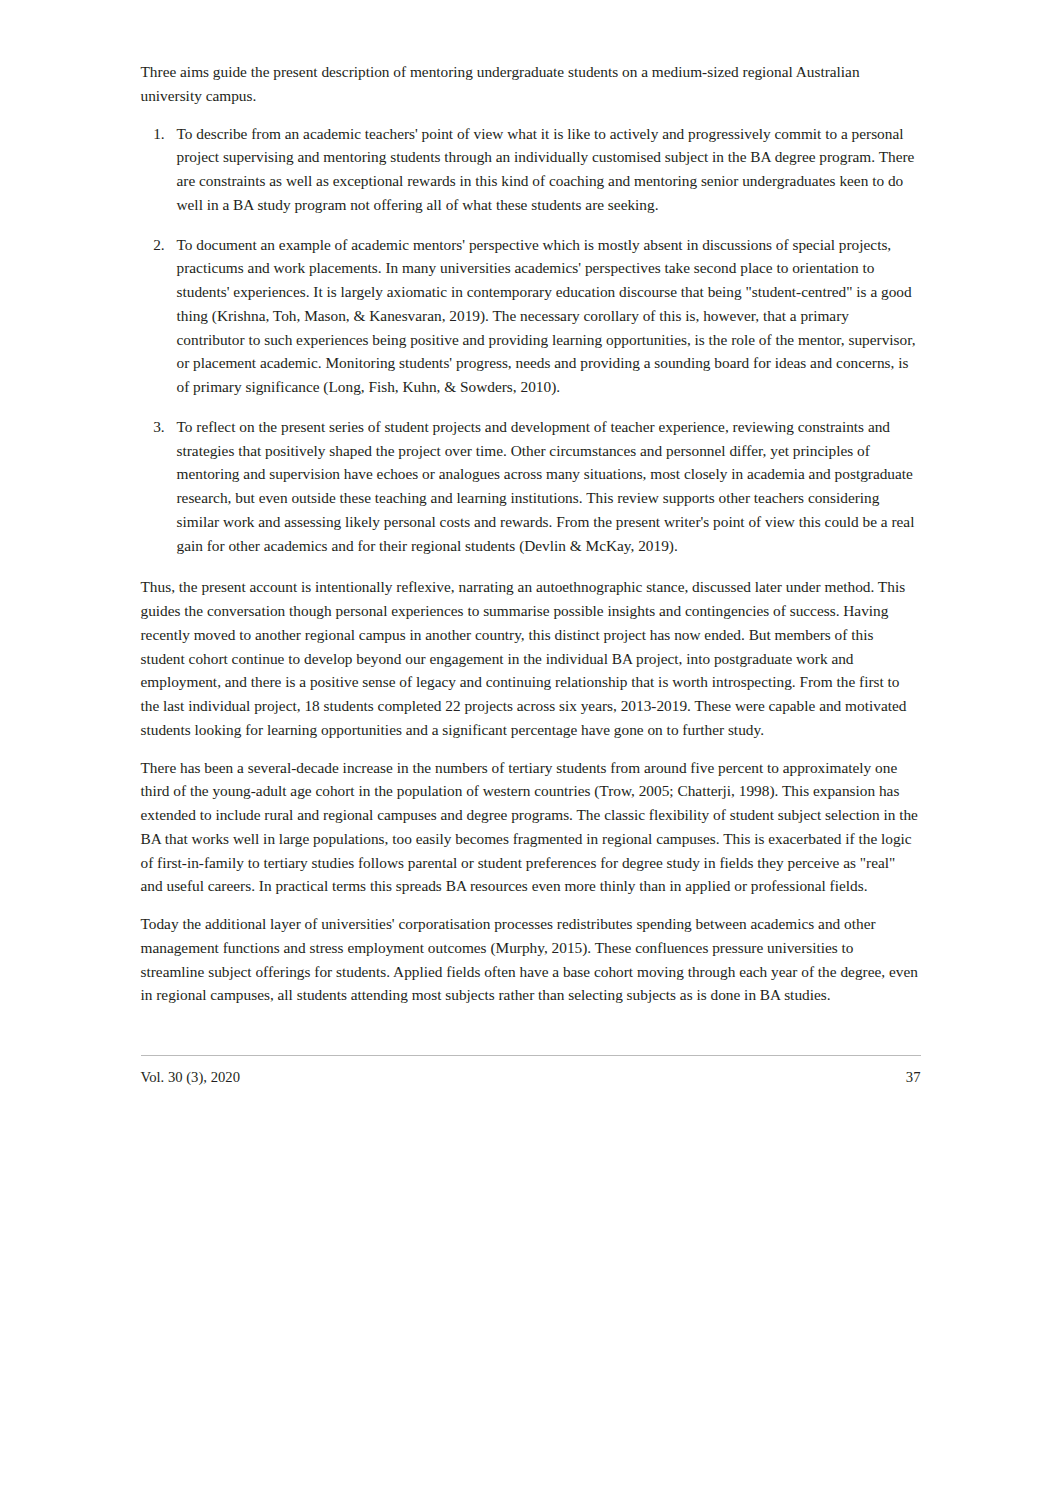Three aims guide the present description of mentoring undergraduate students on a medium-sized regional Australian university campus.
To describe from an academic teachers' point of view what it is like to actively and progressively commit to a personal project supervising and mentoring students through an individually customised subject in the BA degree program. There are constraints as well as exceptional rewards in this kind of coaching and mentoring senior undergraduates keen to do well in a BA study program not offering all of what these students are seeking.
To document an example of academic mentors' perspective which is mostly absent in discussions of special projects, practicums and work placements. In many universities academics' perspectives take second place to orientation to students' experiences. It is largely axiomatic in contemporary education discourse that being "student-centred" is a good thing (Krishna, Toh, Mason, & Kanesvaran, 2019). The necessary corollary of this is, however, that a primary contributor to such experiences being positive and providing learning opportunities, is the role of the mentor, supervisor, or placement academic. Monitoring students' progress, needs and providing a sounding board for ideas and concerns, is of primary significance (Long, Fish, Kuhn, & Sowders, 2010).
To reflect on the present series of student projects and development of teacher experience, reviewing constraints and strategies that positively shaped the project over time. Other circumstances and personnel differ, yet principles of mentoring and supervision have echoes or analogues across many situations, most closely in academia and postgraduate research, but even outside these teaching and learning institutions. This review supports other teachers considering similar work and assessing likely personal costs and rewards. From the present writer's point of view this could be a real gain for other academics and for their regional students (Devlin & McKay, 2019).
Thus, the present account is intentionally reflexive, narrating an autoethnographic stance, discussed later under method. This guides the conversation though personal experiences to summarise possible insights and contingencies of success. Having recently moved to another regional campus in another country, this distinct project has now ended. But members of this student cohort continue to develop beyond our engagement in the individual BA project, into postgraduate work and employment, and there is a positive sense of legacy and continuing relationship that is worth introspecting. From the first to the last individual project, 18 students completed 22 projects across six years, 2013-2019. These were capable and motivated students looking for learning opportunities and a significant percentage have gone on to further study.
There has been a several-decade increase in the numbers of tertiary students from around five percent to approximately one third of the young-adult age cohort in the population of western countries (Trow, 2005; Chatterji, 1998). This expansion has extended to include rural and regional campuses and degree programs. The classic flexibility of student subject selection in the BA that works well in large populations, too easily becomes fragmented in regional campuses. This is exacerbated if the logic of first-in-family to tertiary studies follows parental or student preferences for degree study in fields they perceive as "real" and useful careers. In practical terms this spreads BA resources even more thinly than in applied or professional fields.
Today the additional layer of universities' corporatisation processes redistributes spending between academics and other management functions and stress employment outcomes (Murphy, 2015). These confluences pressure universities to streamline subject offerings for students. Applied fields often have a base cohort moving through each year of the degree, even in regional campuses, all students attending most subjects rather than selecting subjects as is done in BA studies.
Vol. 30 (3), 2020 37